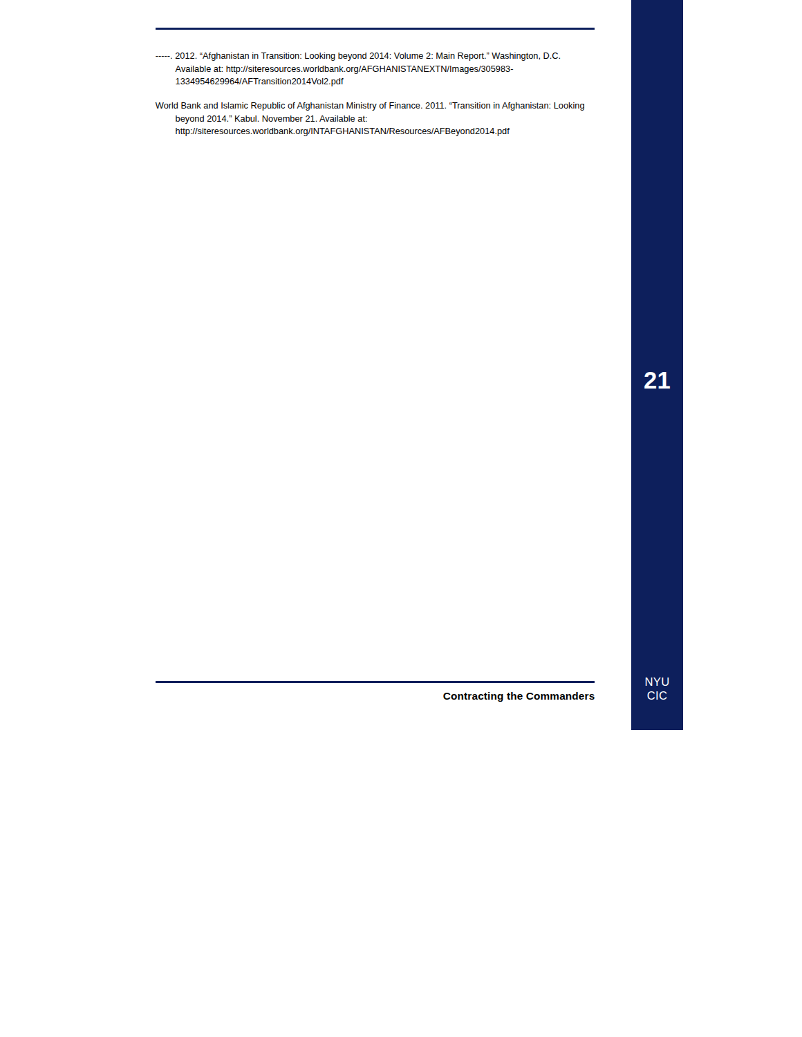21
NYU
CIC
-----. 2012. “Afghanistan in Transition: Looking beyond 2014: Volume 2: Main Report.” Washington, D.C. Available at: http://siteresources.worldbank.org/AFGHANISTANEXTN/Images/305983-1334954629964/AFTransition2014Vol2.pdf
World Bank and Islamic Republic of Afghanistan Ministry of Finance. 2011. “Transition in Afghanistan: Looking beyond 2014.” Kabul. November 21. Available at: http://siteresources.worldbank.org/INTAFGHANISTAN/Resources/AFBeyond2014.pdf
Contracting the Commanders